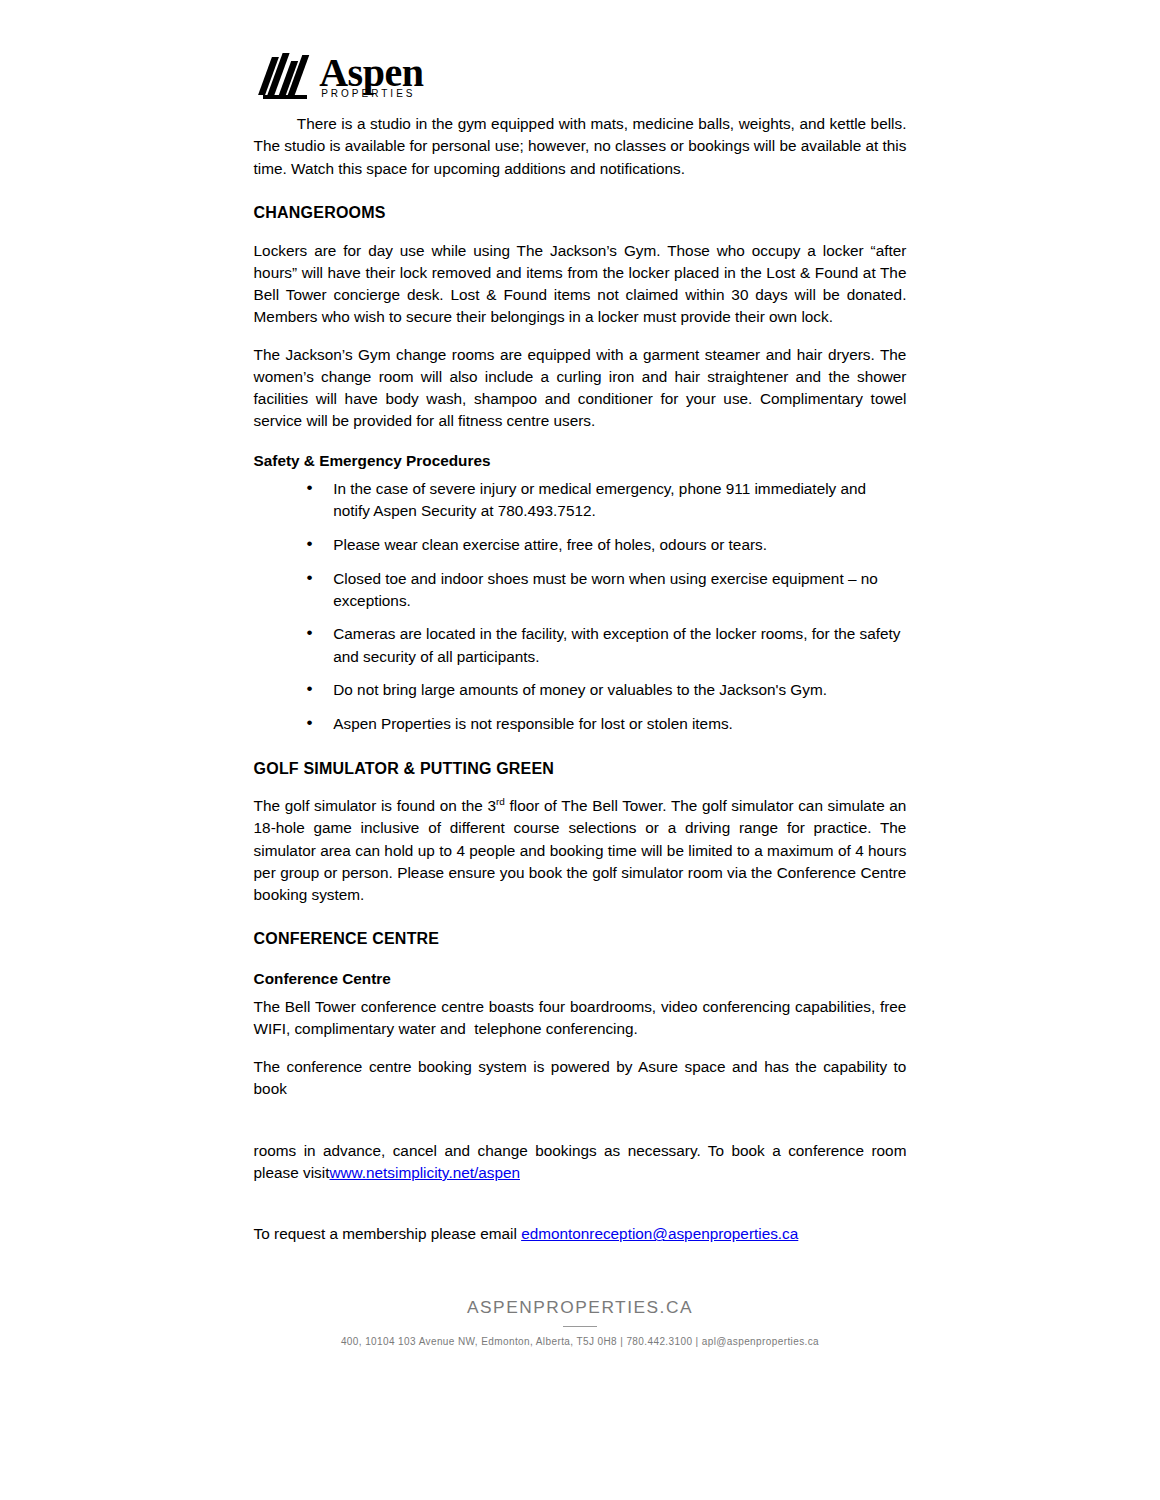Aspen PROPERTIES
There is a studio in the gym equipped with mats, medicine balls, weights, and kettle bells. The studio is available for personal use; however, no classes or bookings will be available at this time. Watch this space for upcoming additions and notifications.
CHANGEROOMS
Lockers are for day use while using The Jackson’s Gym. Those who occupy a locker “after hours” will have their lock removed and items from the locker placed in the Lost & Found at The Bell Tower concierge desk. Lost & Found items not claimed within 30 days will be donated. Members who wish to secure their belongings in a locker must provide their own lock.
The Jackson’s Gym change rooms are equipped with a garment steamer and hair dryers. The women’s change room will also include a curling iron and hair straightener and the shower facilities will have body wash, shampoo and conditioner for your use. Complimentary towel service will be provided for all fitness centre users.
Safety & Emergency Procedures
In the case of severe injury or medical emergency, phone 911 immediately and notify Aspen Security at 780.493.7512.
Please wear clean exercise attire, free of holes, odours or tears.
Closed toe and indoor shoes must be worn when using exercise equipment – no exceptions.
Cameras are located in the facility, with exception of the locker rooms, for the safety and security of all participants.
Do not bring large amounts of money or valuables to the Jackson's Gym.
Aspen Properties is not responsible for lost or stolen items.
GOLF SIMULATOR & PUTTING GREEN
The golf simulator is found on the 3rd floor of The Bell Tower. The golf simulator can simulate an 18-hole game inclusive of different course selections or a driving range for practice. The simulator area can hold up to 4 people and booking time will be limited to a maximum of 4 hours per group or person. Please ensure you book the golf simulator room via the Conference Centre booking system.
CONFERENCE CENTRE
Conference Centre
The Bell Tower conference centre boasts four boardrooms, video conferencing capabilities, free WIFI, complimentary water and telephone conferencing.
The conference centre booking system is powered by Asure space and has the capability to book
rooms in advance, cancel and change bookings as necessary. To book a conference room please visitwww.netsimplicity.net/aspen
To request a membership please email edmontonreception@aspenproperties.ca
ASPENPROPERTIES.CA
400, 10104 103 Avenue NW, Edmonton, Alberta, T5J 0H8 | 780.442.3100 | apl@aspenproperties.ca